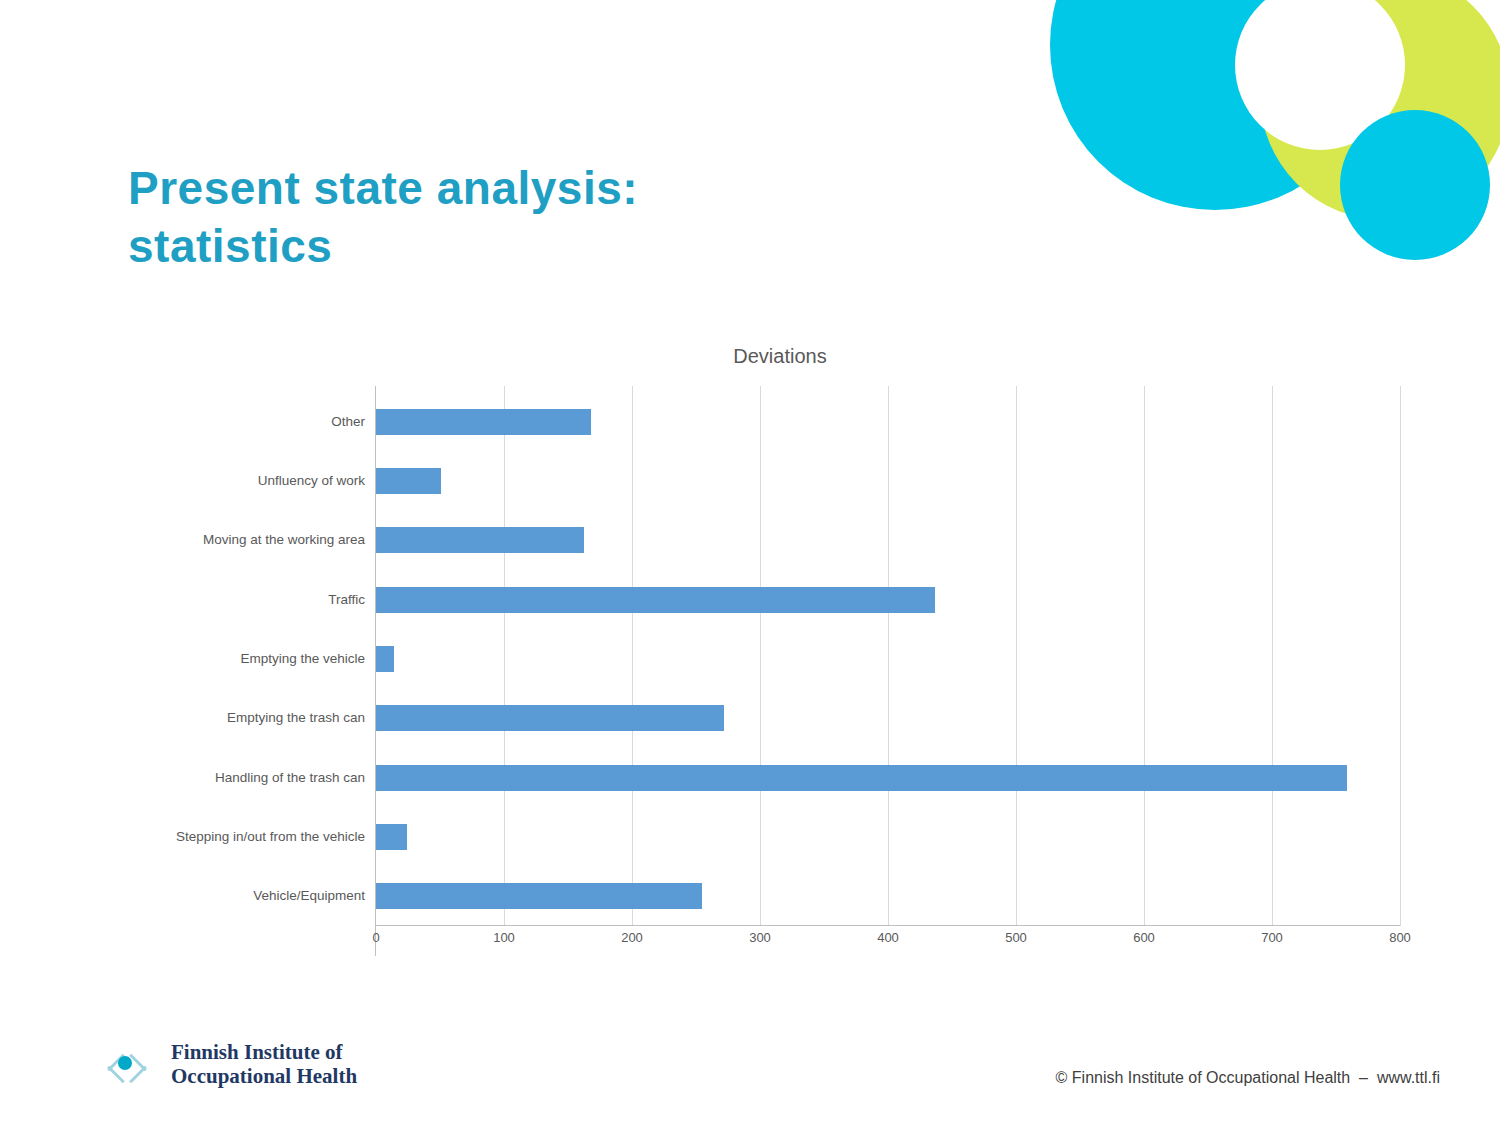Present state analysis:
statistics
Deviations
Other
Unfluency of work
Moving at the working area
Traffic
Emptying the vehicle
Emptying the trash can
Handling of the trash can
Stepping in/out from the vehicle
Vehicle/Equipment
0 100 200 300 400 500 600 700 800
Finnish Institute of
Occupational Health
© Finnish Institute of Occupational Health – www.ttl.fi